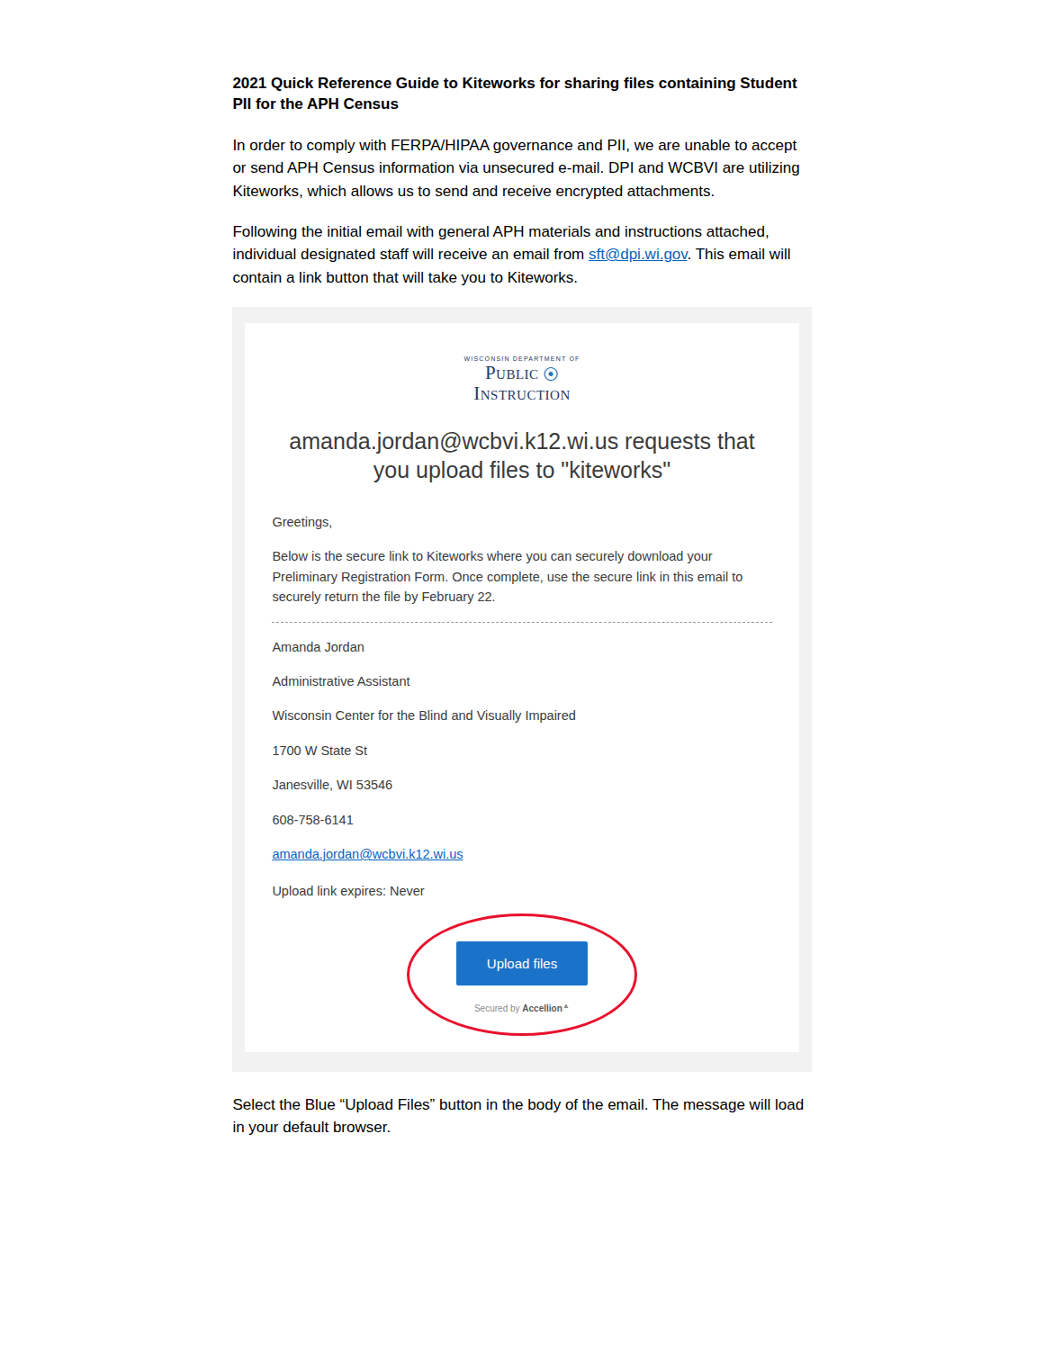2021 Quick Reference Guide to Kiteworks for sharing files containing Student PII for the APH Census
In order to comply with FERPA/HIPAA governance and PII, we are unable to accept or send APH Census information via unsecured e-mail. DPI and WCBVI are utilizing Kiteworks, which allows us to send and receive encrypted attachments.
Following the initial email with general APH materials and instructions attached, individual designated staff will receive an email from sft@dpi.wi.gov. This email will contain a link button that will take you to Kiteworks.
WISCONSIN DEPARTMENT OF
Public⦿
Instruction
amanda.jordan@wcbvi.k12.wi.us requests that you upload files to "kiteworks"
Greetings,
Below is the secure link to Kiteworks where you can securely download your Preliminary Registration Form. Once complete, use the secure link in this email to securely return the file by February 22.
Amanda Jordan
Administrative Assistant
Wisconsin Center for the Blind and Visually Impaired
1700 W State St
Janesville, WI 53546
608-758-6141
amanda.jordan@wcbvi.k12.wi.us
Upload link expires: Never
Upload files
Secured by Accellion▲
Select the Blue “Upload Files” button in the body of the email. The message will load in your default browser.